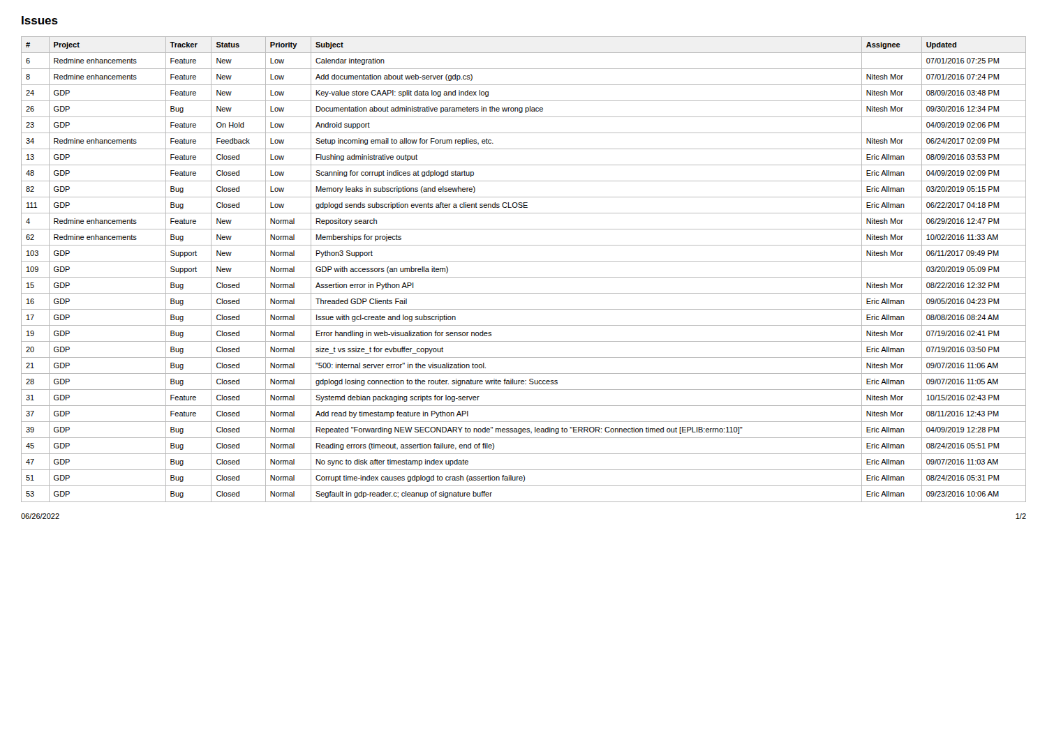Issues
| # | Project | Tracker | Status | Priority | Subject | Assignee | Updated |
| --- | --- | --- | --- | --- | --- | --- | --- |
| 6 | Redmine enhancements | Feature | New | Low | Calendar integration | | 07/01/2016 07:25 PM |
| 8 | Redmine enhancements | Feature | New | Low | Add documentation about web-server (gdp.cs) | Nitesh Mor | 07/01/2016 07:24 PM |
| 24 | GDP | Feature | New | Low | Key-value store CAAPI: split data log and index log | Nitesh Mor | 08/09/2016 03:48 PM |
| 26 | GDP | Bug | New | Low | Documentation about administrative parameters in the wrong place | Nitesh Mor | 09/30/2016 12:34 PM |
| 23 | GDP | Feature | On Hold | Low | Android support | | 04/09/2019 02:06 PM |
| 34 | Redmine enhancements | Feature | Feedback | Low | Setup incoming email to allow for Forum replies, etc. | Nitesh Mor | 06/24/2017 02:09 PM |
| 13 | GDP | Feature | Closed | Low | Flushing administrative output | Eric Allman | 08/09/2016 03:53 PM |
| 48 | GDP | Feature | Closed | Low | Scanning for corrupt indices at gdplogd startup | Eric Allman | 04/09/2019 02:09 PM |
| 82 | GDP | Bug | Closed | Low | Memory leaks in subscriptions (and elsewhere) | Eric Allman | 03/20/2019 05:15 PM |
| 111 | GDP | Bug | Closed | Low | gdplogd sends subscription events after a client sends CLOSE | Eric Allman | 06/22/2017 04:18 PM |
| 4 | Redmine enhancements | Feature | New | Normal | Repository search | Nitesh Mor | 06/29/2016 12:47 PM |
| 62 | Redmine enhancements | Bug | New | Normal | Memberships for projects | Nitesh Mor | 10/02/2016 11:33 AM |
| 103 | GDP | Support | New | Normal | Python3 Support | Nitesh Mor | 06/11/2017 09:49 PM |
| 109 | GDP | Support | New | Normal | GDP with accessors (an umbrella item) | | 03/20/2019 05:09 PM |
| 15 | GDP | Bug | Closed | Normal | Assertion error in Python API | Nitesh Mor | 08/22/2016 12:32 PM |
| 16 | GDP | Bug | Closed | Normal | Threaded GDP Clients Fail | Eric Allman | 09/05/2016 04:23 PM |
| 17 | GDP | Bug | Closed | Normal | Issue with gcl-create and log subscription | Eric Allman | 08/08/2016 08:24 AM |
| 19 | GDP | Bug | Closed | Normal | Error handling in web-visualization for sensor nodes | Nitesh Mor | 07/19/2016 02:41 PM |
| 20 | GDP | Bug | Closed | Normal | size_t vs ssize_t for evbuffer_copyout | Eric Allman | 07/19/2016 03:50 PM |
| 21 | GDP | Bug | Closed | Normal | "500: internal server error" in the visualization tool. | Nitesh Mor | 09/07/2016 11:06 AM |
| 28 | GDP | Bug | Closed | Normal | gdplogd losing connection to the router. signature write failure: Success | Eric Allman | 09/07/2016 11:05 AM |
| 31 | GDP | Feature | Closed | Normal | Systemd debian packaging scripts for log-server | Nitesh Mor | 10/15/2016 02:43 PM |
| 37 | GDP | Feature | Closed | Normal | Add read by timestamp feature in Python API | Nitesh Mor | 08/11/2016 12:43 PM |
| 39 | GDP | Bug | Closed | Normal | Repeated "Forwarding NEW SECONDARY to node" messages, leading to "ERROR: Connection timed out [EPLIB:errno:110]" | Eric Allman | 04/09/2019 12:28 PM |
| 45 | GDP | Bug | Closed | Normal | Reading errors (timeout, assertion failure, end of file) | Eric Allman | 08/24/2016 05:51 PM |
| 47 | GDP | Bug | Closed | Normal | No sync to disk after timestamp index update | Eric Allman | 09/07/2016 11:03 AM |
| 51 | GDP | Bug | Closed | Normal | Corrupt time-index causes gdplogd to crash (assertion failure) | Eric Allman | 08/24/2016 05:31 PM |
| 53 | GDP | Bug | Closed | Normal | Segfault in gdp-reader.c; cleanup of signature buffer | Eric Allman | 09/23/2016 10:06 AM |
06/26/2022 1/2